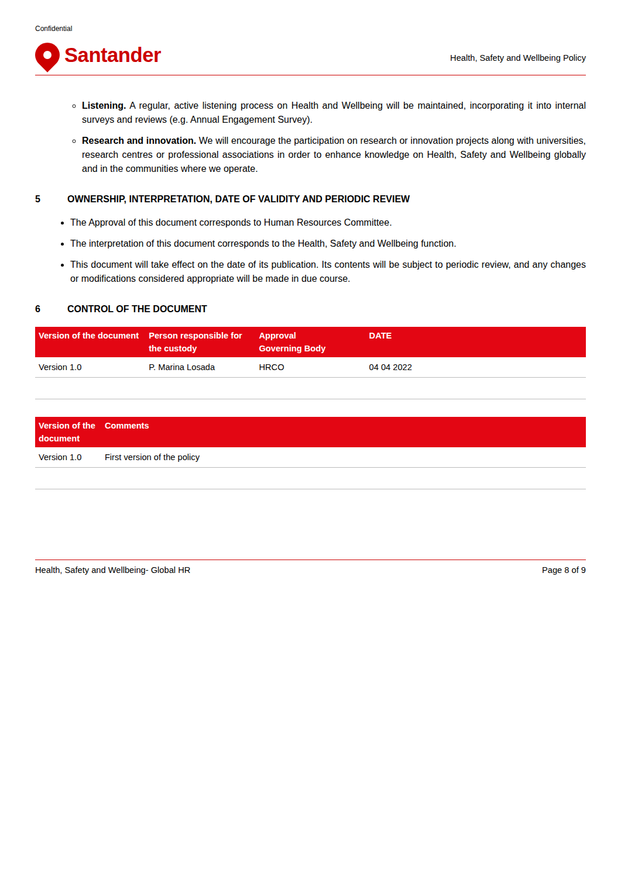Confidential
Santander
Health, Safety and Wellbeing Policy
Listening. A regular, active listening process on Health and Wellbeing will be maintained, incorporating it into internal surveys and reviews (e.g. Annual Engagement Survey).
Research and innovation. We will encourage the participation on research or innovation projects along with universities, research centres or professional associations in order to enhance knowledge on Health, Safety and Wellbeing globally and in the communities where we operate.
5 OWNERSHIP, INTERPRETATION, DATE OF VALIDITY AND PERIODIC REVIEW
The Approval of this document corresponds to Human Resources Committee.
The interpretation of this document corresponds to the Health, Safety and Wellbeing function.
This document will take effect on the date of its publication. Its contents will be subject to periodic review, and any changes or modifications considered appropriate will be made in due course.
6 CONTROL OF THE DOCUMENT
| Version of the document | Person responsible for the custody | Approval Governing Body | DATE |
| --- | --- | --- | --- |
| Version 1.0 | P. Marina Losada | HRCO | 04 04 2022 |
| Version of the document | Comments |
| --- | --- |
| Version 1.0 | First version of the policy |
Health, Safety and Wellbeing- Global HR
Page 8 of 9